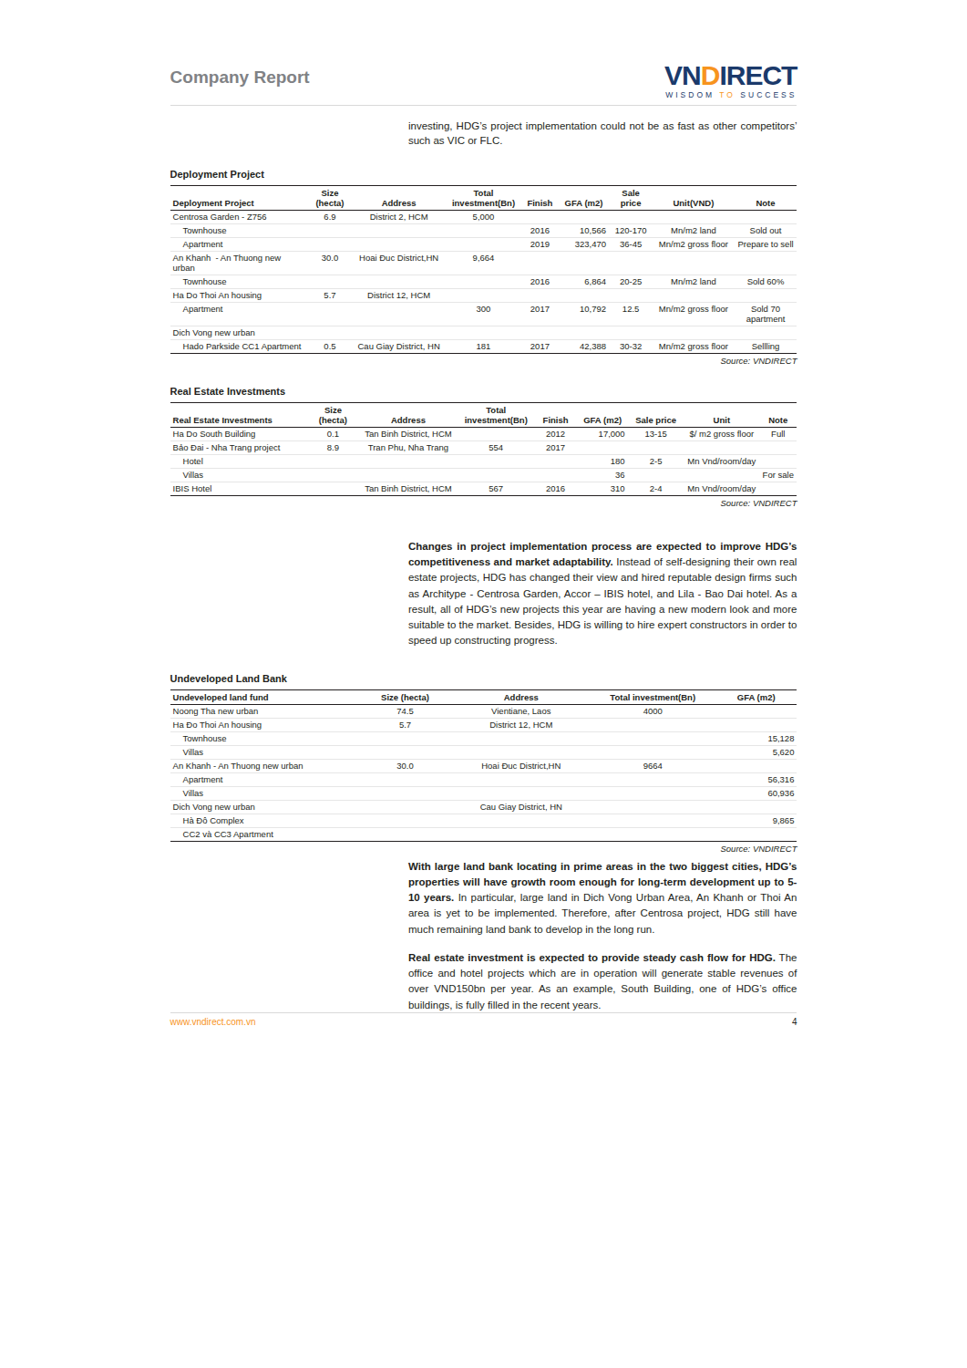Company Report
VNDIRECT
WISDOM TO SUCCESS
investing, HDG’s project implementation could not be as fast as other competitors’ such as VIC or FLC.
Deployment Project
| Deployment Project | Size (hecta) | Address | Total investment(Bn) | Finish | GFA (m2) | Sale price | Unit(VND) | Note |
| --- | --- | --- | --- | --- | --- | --- | --- | --- |
| Centrosa Garden - Z756 | 6.9 | District 2, HCM | 5,000 | | | | | |
| Townhouse | | | | 2016 | 10,566 | 120-170 | Mn/m2 land | Sold out |
| Apartment | | | | 2019 | 323,470 | 36-45 | Mn/m2 gross floor | Prepare to sell |
| An Khanh - An Thuong new urban | 30.0 | Hoai Đuc District,HN | 9,664 | | | | | |
| Townhouse | | | | 2016 | 6,864 | 20-25 | Mn/m2 land | Sold 60% |
| Ha Do Thoi An housing | 5.7 | District 12, HCM | | | | | | |
| Apartment | | | 300 | 2017 | 10,792 | 12.5 | Mn/m2 gross floor | Sold 70 apartment |
| Dich Vong new urban | | | | | | | | |
| Hado Parkside CC1 Apartment | 0.5 | Cau Giay District, HN | 181 | 2017 | 42,388 | 30-32 | Mn/m2 gross floor | Sellling |
Source: VNDIRECT
Real Estate Investments
| Real Estate Investments | Size (hecta) | Address | Total investment(Bn) | Finish | GFA (m2) | Sale price | Unit | Note |
| --- | --- | --- | --- | --- | --- | --- | --- | --- |
| Ha Do South Building | 0.1 | Tan Binh District, HCM | | 2012 | 17,000 | 13-15 | $/ m2 gross floor | Full |
| Bảo Đai - Nha Trang project | 8.9 | Tran Phu, Nha Trang | 554 | 2017 | | | | |
| Hotel | | | | | 180 | 2-5 | Mn Vnd/room/day | |
| Villas | | | | | 36 | | | For sale |
| IBIS Hotel | | Tan Binh District, HCM | 567 | 2016 | 310 | 2-4 | Mn Vnd/room/day | |
Source: VNDIRECT
Changes in project implementation process are expected to improve HDG’s competitiveness and market adaptability. Instead of self-designing their own real estate projects, HDG has changed their view and hired reputable design firms such as Architype - Centrosa Garden, Accor – IBIS hotel, and Lila - Bao Dai hotel. As a result, all of HDG’s new projects this year are having a new modern look and more suitable to the market. Besides, HDG is willing to hire expert constructors in order to speed up constructing progress.
Undeveloped Land Bank
| Undeveloped land fund | Size (hecta) | Address | Total investment(Bn) | GFA (m2) |
| --- | --- | --- | --- | --- |
| Noong Tha new urban | 74.5 | Vientiane, Laos | 4000 | |
| Ha Đo Thoi An housing | 5.7 | District 12, HCM | | |
| Townhouse | | | | 15,128 |
| Villas | | | | 5,620 |
| An Khanh - An Thuong new urban | 30.0 | Hoai Đuc District,HN | 9664 | |
| Apartment | | | | 56,316 |
| Villas | | | | 60,936 |
| Dich Vong new urban | | Cau Giay District, HN | | |
| Hà Đô Complex | | | | 9,865 |
| CC2 và CC3 Apartment | | | | |
Source: VNDIRECT
With large land bank locating in prime areas in the two biggest cities, HDG’s properties will have growth room enough for long-term development up to 5-10 years. In particular, large land in Dich Vong Urban Area, An Khanh or Thoi An area is yet to be implemented. Therefore, after Centrosa project, HDG still have much remaining land bank to develop in the long run.
Real estate investment is expected to provide steady cash flow for HDG. The office and hotel projects which are in operation will generate stable revenues of over VND150bn per year. As an example, South Building, one of HDG’s office buildings, is fully filled in the recent years.
www.vndirect.com.vn
4